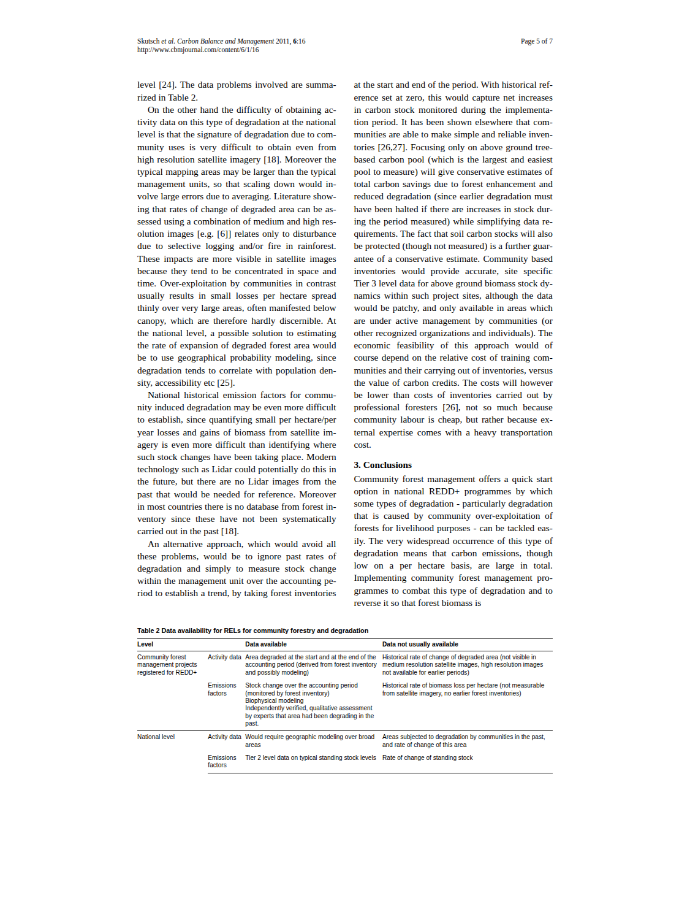Skutsch et al. Carbon Balance and Management 2011, 6:16
http://www.cbmjournal.com/content/6/1/16
Page 5 of 7
level [24]. The data problems involved are summarized in Table 2.
On the other hand the difficulty of obtaining activity data on this type of degradation at the national level is that the signature of degradation due to community uses is very difficult to obtain even from high resolution satellite imagery [18]. Moreover the typical mapping areas may be larger than the typical management units, so that scaling down would involve large errors due to averaging. Literature showing that rates of change of degraded area can be assessed using a combination of medium and high resolution images [e.g. [6]] relates only to disturbance due to selective logging and/or fire in rainforest. These impacts are more visible in satellite images because they tend to be concentrated in space and time. Over-exploitation by communities in contrast usually results in small losses per hectare spread thinly over very large areas, often manifested below canopy, which are therefore hardly discernible. At the national level, a possible solution to estimating the rate of expansion of degraded forest area would be to use geographical probability modeling, since degradation tends to correlate with population density, accessibility etc [25].
National historical emission factors for community induced degradation may be even more difficult to establish, since quantifying small per hectare/per year losses and gains of biomass from satellite imagery is even more difficult than identifying where such stock changes have been taking place. Modern technology such as Lidar could potentially do this in the future, but there are no Lidar images from the past that would be needed for reference. Moreover in most countries there is no database from forest inventory since these have not been systematically carried out in the past [18].
An alternative approach, which would avoid all these problems, would be to ignore past rates of degradation and simply to measure stock change within the management unit over the accounting period to establish a trend, by taking forest inventories at the start and end of the period. With historical reference set at zero, this would capture net increases in carbon stock monitored during the implementation period. It has been shown elsewhere that communities are able to make simple and reliable inventories [26,27]. Focusing only on above ground tree-based carbon pool (which is the largest and easiest pool to measure) will give conservative estimates of total carbon savings due to forest enhancement and reduced degradation (since earlier degradation must have been halted if there are increases in stock during the period measured) while simplifying data requirements. The fact that soil carbon stocks will also be protected (though not measured) is a further guarantee of a conservative estimate. Community based inventories would provide accurate, site specific Tier 3 level data for above ground biomass stock dynamics within such project sites, although the data would be patchy, and only available in areas which are under active management by communities (or other recognized organizations and individuals). The economic feasibility of this approach would of course depend on the relative cost of training communities and their carrying out of inventories, versus the value of carbon credits. The costs will however be lower than costs of inventories carried out by professional foresters [26], not so much because community labour is cheap, but rather because external expertise comes with a heavy transportation cost.
3. Conclusions
Community forest management offers a quick start option in national REDD+ programmes by which some types of degradation - particularly degradation that is caused by community over-exploitation of forests for livelihood purposes - can be tackled easily. The very widespread occurrence of this type of degradation means that carbon emissions, though low on a per hectare basis, are large in total. Implementing community forest management programmes to combat this type of degradation and to reverse it so that forest biomass is
Table 2 Data availability for RELs for community forestry and degradation
| Level | | Data available | Data not usually available |
| --- | --- | --- | --- |
| Community forest management projects registered for REDD+ | Activity data | Area degraded at the start and at the end of the accounting period (derived from forest inventory and possibly modeling) | Historical rate of change of degraded area (not visible in medium resolution satellite images, high resolution images not available for earlier periods) |
| Emissions factors | Stock change over the accounting period (monitored by forest inventory) Biophysical modeling Independently verified, qualitative assessment by experts that area had been degrading in the past. | Historical rate of biomass loss per hectare (not measurable from satellite imagery, no earlier forest inventories) |
| National level | Activity data | Would require geographic modeling over broad areas | Areas subjected to degradation by communities in the past, and rate of change of this area |
| Emissions factors | Tier 2 level data on typical standing stock levels | Rate of change of standing stock |